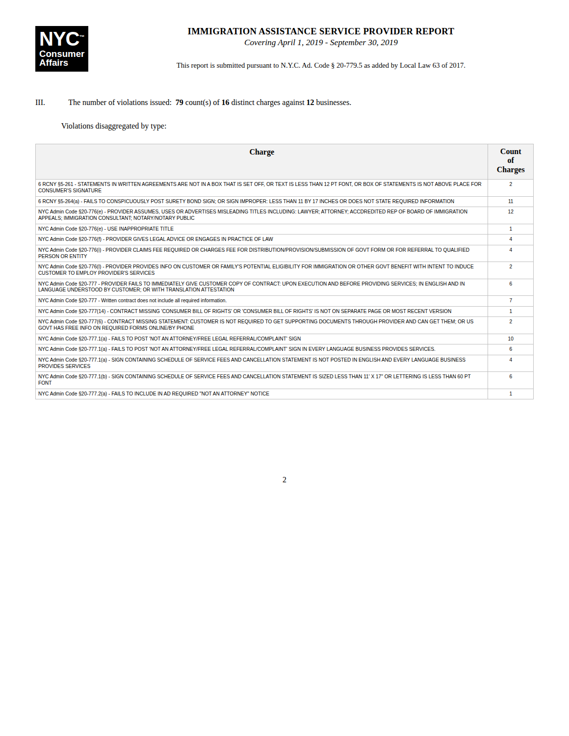NYC™ Consumer Affairs
IMMIGRATION ASSISTANCE SERVICE PROVIDER REPORT
Covering April 1, 2019 - September 30, 2019
This report is submitted pursuant to N.Y.C. Ad. Code § 20-779.5 as added by Local Law 63 of 2017.
III. The number of violations issued: 79 count(s) of 16 distinct charges against 12 businesses.
Violations disaggregated by type:
| Charge | Count of Charges |
| --- | --- |
| 6 RCNY §5-261 - STATEMENTS IN WRITTEN AGREEMENTS ARE NOT IN A BOX THAT IS SET OFF, OR TEXT IS LESS THAN 12 PT FONT, OR BOX OF STATEMENTS IS NOT ABOVE PLACE FOR CONSUMER'S SIGNATURE | 2 |
| 6 RCNY §5-264(a) - FAILS TO CONSPICUOUSLY POST SURETY BOND SIGN; OR SIGN IMPROPER: LESS THAN 11 BY 17 INCHES OR DOES NOT STATE REQUIRED INFORMATION | 11 |
| NYC Admin Code §20-776(e) - PROVIDER ASSUMES, USES OR ADVERTISES MISLEADING TITLES INCLUDING: LAWYER; ATTORNEY; ACCDREDITED REP OF BOARD OF IMMIGRATION APPEALS; IMMIGRATION CONSULTANT; NOTARY/NOTARY PUBLIC | 12 |
| NYC Admin Code §20-776(e) - USE INAPPROPRIATE TITLE | 1 |
| NYC Admin Code §20-776(f) - PROVIDER GIVES LEGAL ADVICE OR ENGAGES IN PRACTICE OF LAW | 4 |
| NYC Admin Code §20-776(i) - PROVIDER CLAIMS FEE REQUIRED OR CHARGES FEE FOR DISTRIBUTION/PROVISION/SUBMISSION OF GOVT FORM OR FOR REFERRAL TO QUALIFIED PERSON OR ENTITY | 4 |
| NYC Admin Code §20-776(l) - PROVIDER PROVIDES INFO ON CUSTOMER OR FAMILY'S POTENTIAL ELIGIBILITY FOR IMMIGRATION OR OTHER GOVT BENEFIT WITH INTENT TO INDUCE CUSTOMER TO EMPLOY PROVIDER'S SERVICES | 2 |
| NYC Admin Code §20-777 - PROVIDER FAILS TO IMMEDIATELY GIVE CUSTOMER COPY OF CONTRACT: UPON EXECUTION AND BEFORE PROVIDING SERVICES; IN ENGLISH AND IN LANGUAGE UNDERSTOOD BY CUSTOMER; OR WITH TRANSLATION ATTESTATION | 6 |
| NYC Admin Code §20-777 - Written contract does not include all required information. | 7 |
| NYC Admin Code §20-777(14) - CONTRACT MISSING 'CONSUMER BILL OF RIGHTS' OR 'CONSUMER BILL OF RIGHTS' IS NOT ON SEPARATE PAGE OR MOST RECENT VERSION | 1 |
| NYC Admin Code §20-777(6) - CONTRACT MISSING STATEMENT: CUSTOMER IS NOT REQUIRED TO GET SUPPORTING DOCUMENTS THROUGH PROVIDER AND CAN GET THEM; OR US GOVT HAS FREE INFO ON REQUIRED FORMS ONLINE/BY PHONE | 2 |
| NYC Admin Code §20-777.1(a) - FAILS TO POST 'NOT AN ATTORNEY/FREE LEGAL REFERRAL/COMPLAINT' SIGN | 10 |
| NYC Admin Code §20-777.1(a) - FAILS TO POST 'NOT AN ATTORNEY/FREE LEGAL REFERRAL/COMPLAINT' SIGN IN EVERY LANGUAGE BUSINESS PROVIDES SERVICES. | 6 |
| NYC Admin Code §20-777.1(a) - SIGN CONTAINING SCHEDULE OF SERVICE FEES AND CANCELLATION STATEMENT IS NOT POSTED IN ENGLISH AND EVERY LANGUAGE BUSINESS PROVIDES SERVICES | 4 |
| NYC Admin Code §20-777.1(b) - SIGN CONTAINING SCHEDULE OF SERVICE FEES AND CANCELLATION STATEMENT IS SIZED LESS THAN 11' X 17" OR LETTERING IS LESS THAN 60 PT FONT | 6 |
| NYC Admin Code §20-777.2(a) - FAILS TO INCLUDE IN AD REQUIRED "NOT AN ATTORNEY" NOTICE | 1 |
2